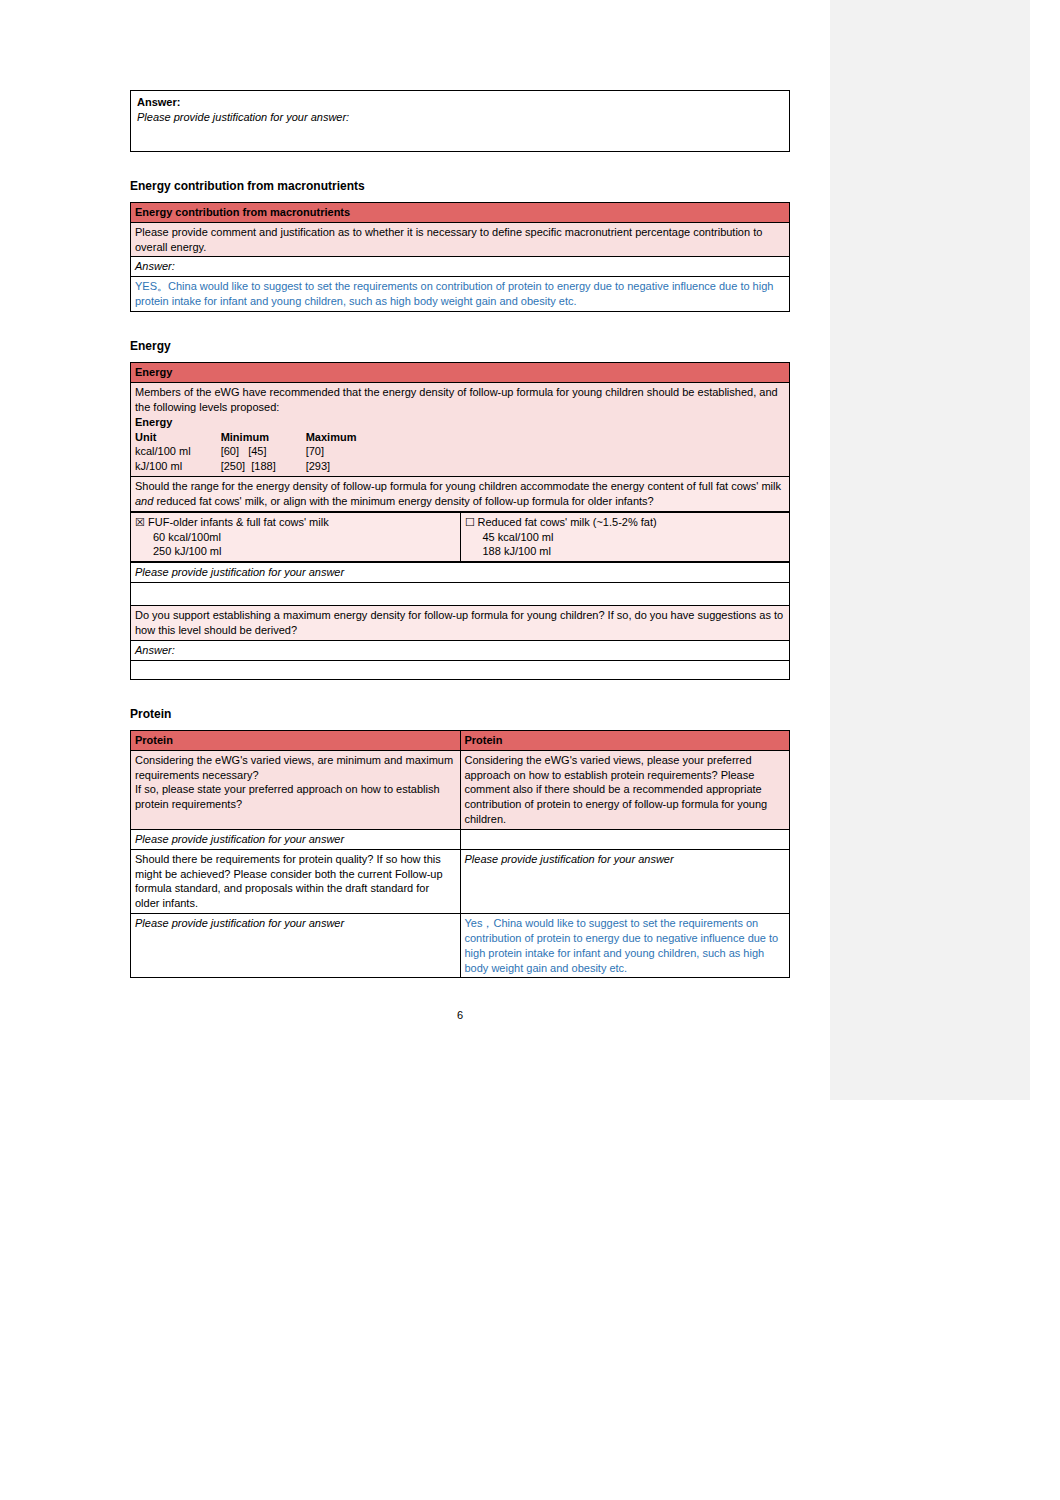Answer:
Please provide justification for your answer:
Energy contribution from macronutrients
| Energy contribution from macronutrients |
| Please provide comment and justification as to whether it is necessary to define specific macronutrient percentage contribution to overall energy. |
| Answer: |
| YES。China would like to suggest to set the requirements on contribution of protein to energy due to negative influence due to high protein intake for infant and young children, such as high body weight gain and obesity etc. |
Energy
| Energy |
| Members of the eWG have recommended that the energy density of follow-up formula for young children should be established, and the following levels proposed: Energy / Unit / Minimum / Maximum / / kcal/100 ml / [60] [45] / [70] / / kJ/100 ml / [250] [188] / [293] / |
| Should the range for the energy density of follow-up formula for young children accommodate the energy content of full fat cows' milk and reduced fat cows' milk, or align with the minimum energy density of follow-up formula for older infants? |
| ☒ FUF-older infants & full fat cows' milk 60 kcal/100ml 250 kJ/100 ml | ☐ Reduced fat cows' milk (~1.5-2% fat) 45 kcal/100 ml 188 kJ/100 ml |
| Please provide justification for your answer |
| Do you support establishing a maximum energy density for follow-up formula for young children? If so, do you have suggestions as to how this level should be derived? |
| Answer: |
Protein
| Protein | Protein |
| Considering the eWG's varied views, are minimum and maximum requirements necessary? If so, please state your preferred approach on how to establish protein requirements? | Considering the eWG's varied views, please your preferred approach on how to establish protein requirements? Please comment also if there should be a recommended appropriate contribution of protein to energy of follow-up formula for young children. |
| Please provide justification for your answer | |
| Should there be requirements for protein quality? If so how this might be achieved? Please consider both the current Follow-up formula standard, and proposals within the draft standard for older infants. | Please provide justification for your answer |
| Please provide justification for your answer | Yes，China would like to suggest to set the requirements on contribution of protein to energy due to negative influence due to high protein intake for infant and young children, such as high body weight gain and obesity etc. |
6